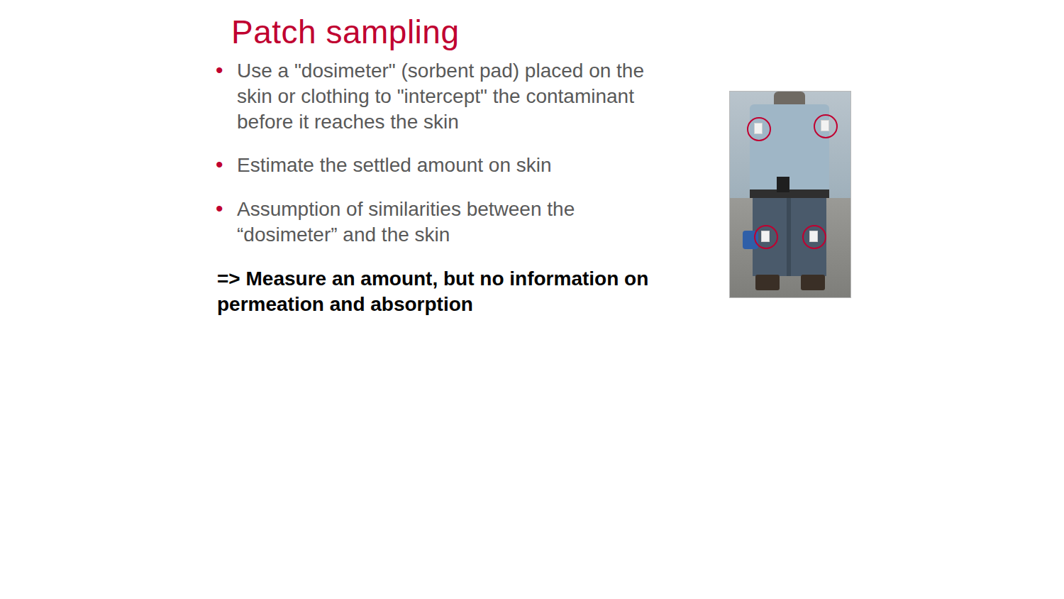Patch sampling
Use a "dosimeter" (sorbent pad) placed on the skin or clothing to "intercept" the contaminant before it reaches the skin
Estimate the settled amount on skin
Assumption of similarities between the “dosimeter” and the skin
=> Measure an amount, but no information on permeation and absorption